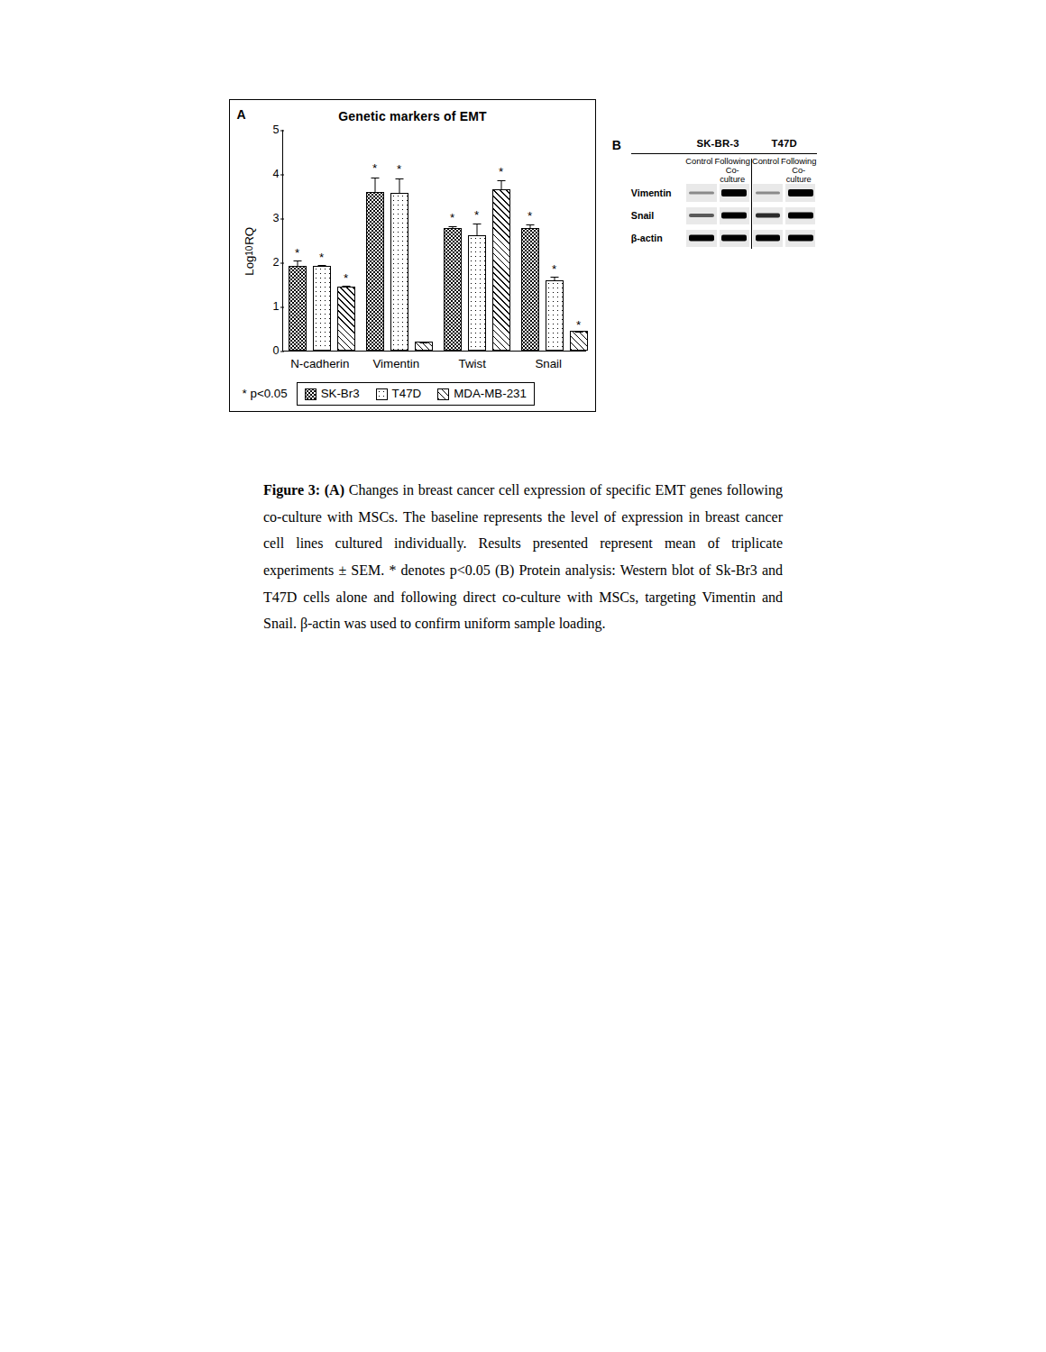A
Genetic markers of EMT
Log10RQ
5
4
3
2
1
0
*
*
*
*
*
*
*
*
*
*
*
N-cadherin Vimentin Twist Snail
* p<0.05 SK-Br3 T47D MDA-MB-231
B
SK-BR-3
T47D
Control
Following
Co-culture
Control
Following
Co-culture
Vimentin
Snail
β-actin
Figure 3: (A) Changes in breast cancer cell expression of specific EMT genes following co-culture with MSCs. The baseline represents the level of expression in breast cancer cell lines cultured individually. Results presented represent mean of triplicate experiments ± SEM. * denotes p<0.05 (B) Protein analysis: Western blot of Sk-Br3 and T47D cells alone and following direct co-culture with MSCs, targeting Vimentin and Snail. β-actin was used to confirm uniform sample loading.